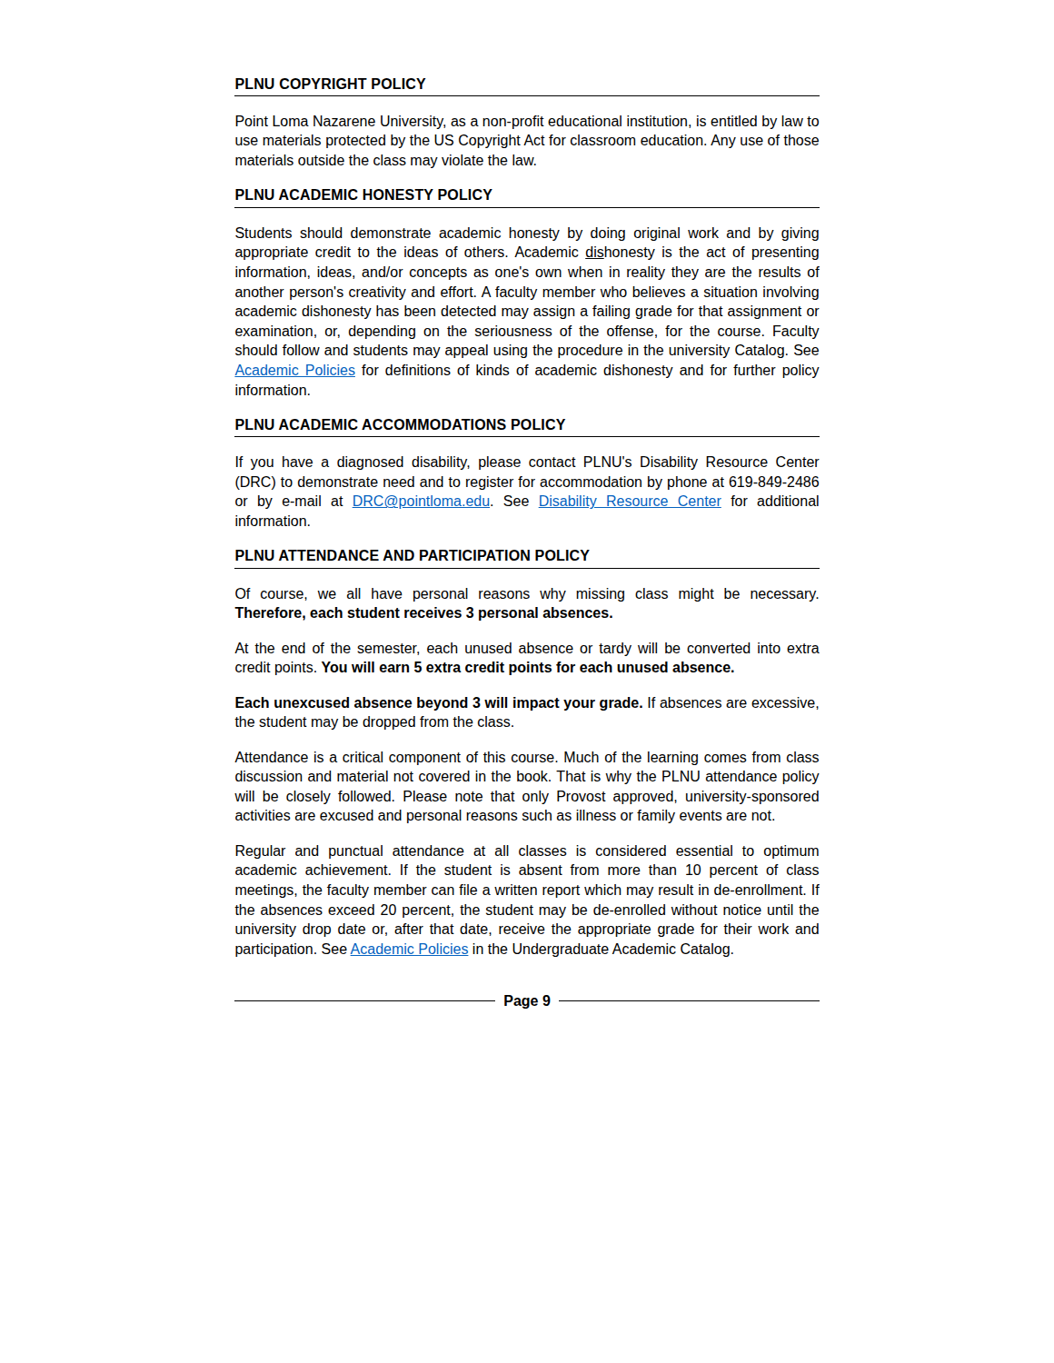PLNU COPYRIGHT POLICY
Point Loma Nazarene University, as a non-profit educational institution, is entitled by law to use materials protected by the US Copyright Act for classroom education. Any use of those materials outside the class may violate the law.
PLNU ACADEMIC HONESTY POLICY
Students should demonstrate academic honesty by doing original work and by giving appropriate credit to the ideas of others. Academic dishonesty is the act of presenting information, ideas, and/or concepts as one's own when in reality they are the results of another person's creativity and effort. A faculty member who believes a situation involving academic dishonesty has been detected may assign a failing grade for that assignment or examination, or, depending on the seriousness of the offense, for the course. Faculty should follow and students may appeal using the procedure in the university Catalog. See Academic Policies for definitions of kinds of academic dishonesty and for further policy information.
PLNU ACADEMIC ACCOMMODATIONS POLICY
If you have a diagnosed disability, please contact PLNU's Disability Resource Center (DRC) to demonstrate need and to register for accommodation by phone at 619-849-2486 or by e-mail at DRC@pointloma.edu. See Disability Resource Center for additional information.
PLNU ATTENDANCE AND PARTICIPATION POLICY
Of course, we all have personal reasons why missing class might be necessary. Therefore, each student receives 3 personal absences.
At the end of the semester, each unused absence or tardy will be converted into extra credit points. You will earn 5 extra credit points for each unused absence.
Each unexcused absence beyond 3 will impact your grade. If absences are excessive, the student may be dropped from the class.
Attendance is a critical component of this course. Much of the learning comes from class discussion and material not covered in the book. That is why the PLNU attendance policy will be closely followed. Please note that only Provost approved, university-sponsored activities are excused and personal reasons such as illness or family events are not.
Regular and punctual attendance at all classes is considered essential to optimum academic achievement. If the student is absent from more than 10 percent of class meetings, the faculty member can file a written report which may result in de-enrollment. If the absences exceed 20 percent, the student may be de-enrolled without notice until the university drop date or, after that date, receive the appropriate grade for their work and participation. See Academic Policies in the Undergraduate Academic Catalog.
Page 9